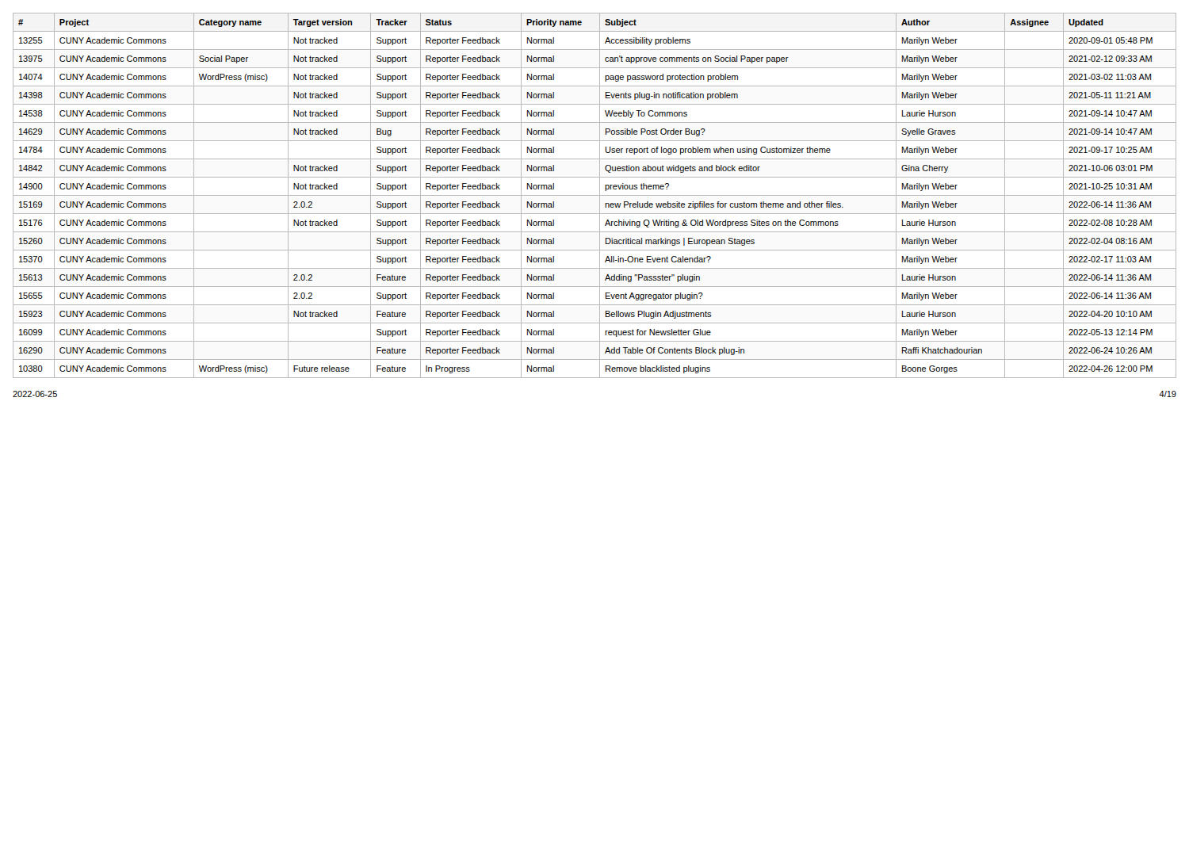| # | Project | Category name | Target version | Tracker | Status | Priority name | Subject | Author | Assignee | Updated |
| --- | --- | --- | --- | --- | --- | --- | --- | --- | --- | --- |
| 13255 | CUNY Academic Commons | | Not tracked | Support | Reporter Feedback | Normal | Accessibility problems | Marilyn Weber | | 2020-09-01 05:48 PM |
| 13975 | CUNY Academic Commons | Social Paper | Not tracked | Support | Reporter Feedback | Normal | can't approve comments on Social Paper paper | Marilyn Weber | | 2021-02-12 09:33 AM |
| 14074 | CUNY Academic Commons | WordPress (misc) | Not tracked | Support | Reporter Feedback | Normal | page password protection problem | Marilyn Weber | | 2021-03-02 11:03 AM |
| 14398 | CUNY Academic Commons | | Not tracked | Support | Reporter Feedback | Normal | Events plug-in notification problem | Marilyn Weber | | 2021-05-11 11:21 AM |
| 14538 | CUNY Academic Commons | | Not tracked | Support | Reporter Feedback | Normal | Weebly To Commons | Laurie Hurson | | 2021-09-14 10:47 AM |
| 14629 | CUNY Academic Commons | | Not tracked | Bug | Reporter Feedback | Normal | Possible Post Order Bug? | Syelle Graves | | 2021-09-14 10:47 AM |
| 14784 | CUNY Academic Commons | | | Support | Reporter Feedback | Normal | User report of logo problem when using Customizer theme | Marilyn Weber | | 2021-09-17 10:25 AM |
| 14842 | CUNY Academic Commons | | Not tracked | Support | Reporter Feedback | Normal | Question about widgets and block editor | Gina Cherry | | 2021-10-06 03:01 PM |
| 14900 | CUNY Academic Commons | | Not tracked | Support | Reporter Feedback | Normal | previous theme? | Marilyn Weber | | 2021-10-25 10:31 AM |
| 15169 | CUNY Academic Commons | | 2.0.2 | Support | Reporter Feedback | Normal | new Prelude website zipfiles for custom theme and other files. | Marilyn Weber | | 2022-06-14 11:36 AM |
| 15176 | CUNY Academic Commons | | Not tracked | Support | Reporter Feedback | Normal | Archiving Q Writing & Old Wordpress Sites on the Commons | Laurie Hurson | | 2022-02-08 10:28 AM |
| 15260 | CUNY Academic Commons | | | Support | Reporter Feedback | Normal | Diacritical markings / European Stages | Marilyn Weber | | 2022-02-04 08:16 AM |
| 15370 | CUNY Academic Commons | | | Support | Reporter Feedback | Normal | All-in-One Event Calendar? | Marilyn Weber | | 2022-02-17 11:03 AM |
| 15613 | CUNY Academic Commons | | 2.0.2 | Feature | Reporter Feedback | Normal | Adding "Passster" plugin | Laurie Hurson | | 2022-06-14 11:36 AM |
| 15655 | CUNY Academic Commons | | 2.0.2 | Support | Reporter Feedback | Normal | Event Aggregator plugin? | Marilyn Weber | | 2022-06-14 11:36 AM |
| 15923 | CUNY Academic Commons | | Not tracked | Feature | Reporter Feedback | Normal | Bellows Plugin Adjustments | Laurie Hurson | | 2022-04-20 10:10 AM |
| 16099 | CUNY Academic Commons | | | Support | Reporter Feedback | Normal | request for Newsletter Glue | Marilyn Weber | | 2022-05-13 12:14 PM |
| 16290 | CUNY Academic Commons | | | Feature | Reporter Feedback | Normal | Add Table Of Contents Block plug-in | Raffi Khatchadourian | | 2022-06-24 10:26 AM |
| 10380 | CUNY Academic Commons | WordPress (misc) | Future release | Feature | In Progress | Normal | Remove blacklisted plugins | Boone Gorges | | 2022-04-26 12:00 PM |
2022-06-25 4/19